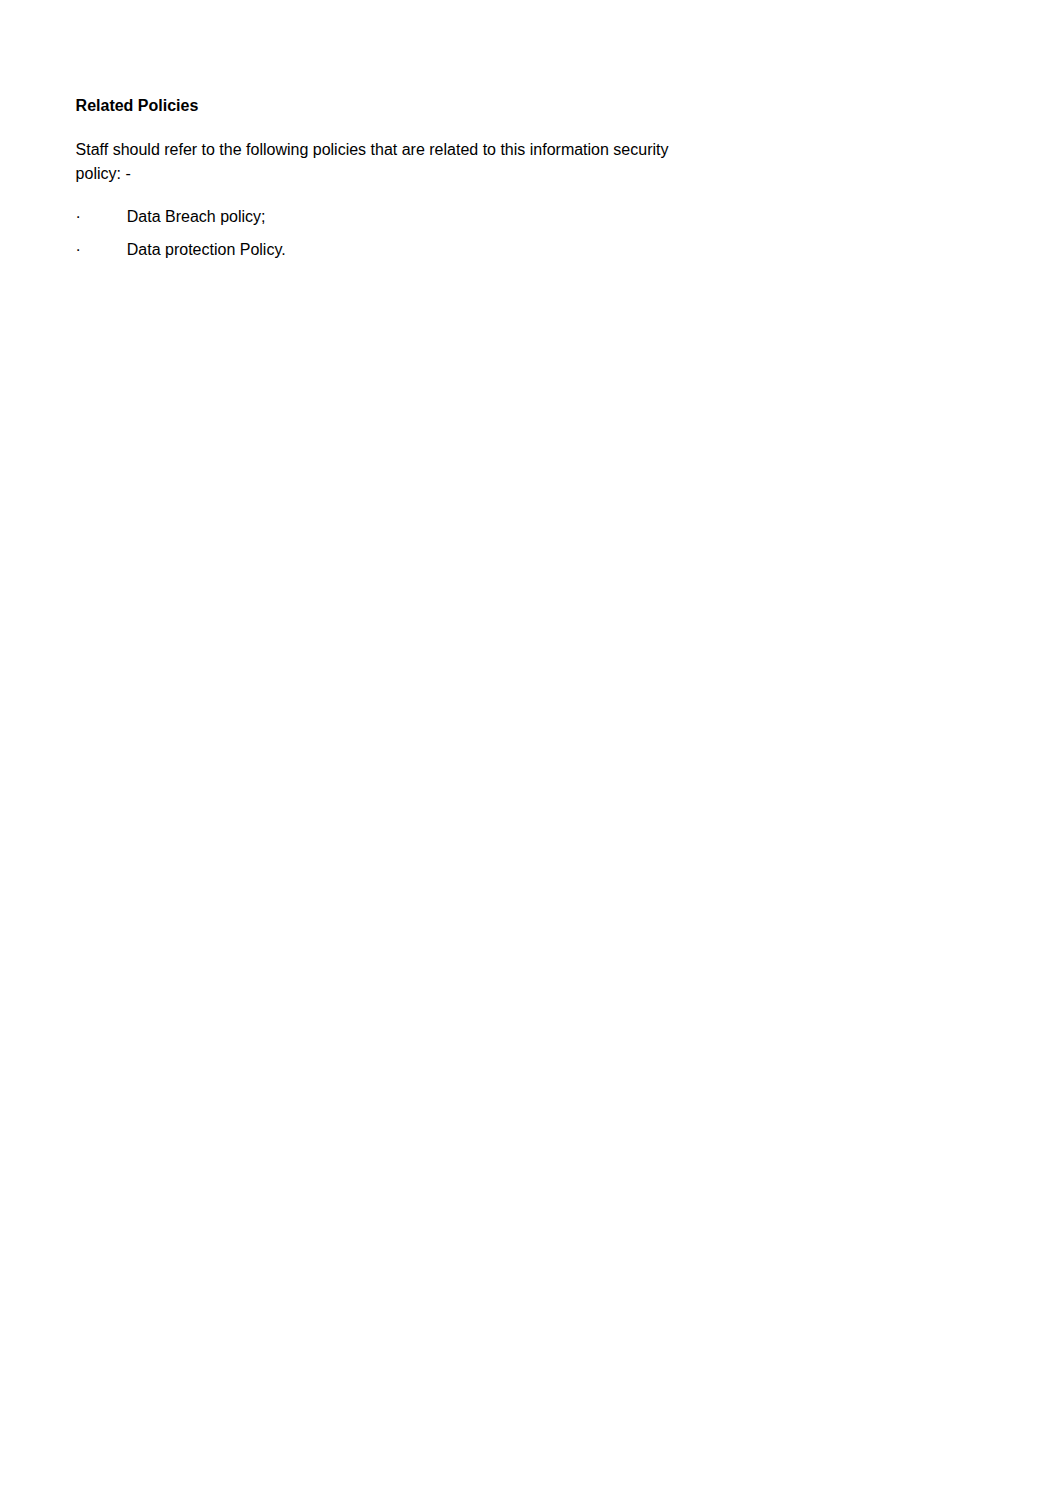Related Policies
Staff should refer to the following policies that are related to this information security policy: -
·Data Breach policy;
·Data protection Policy.